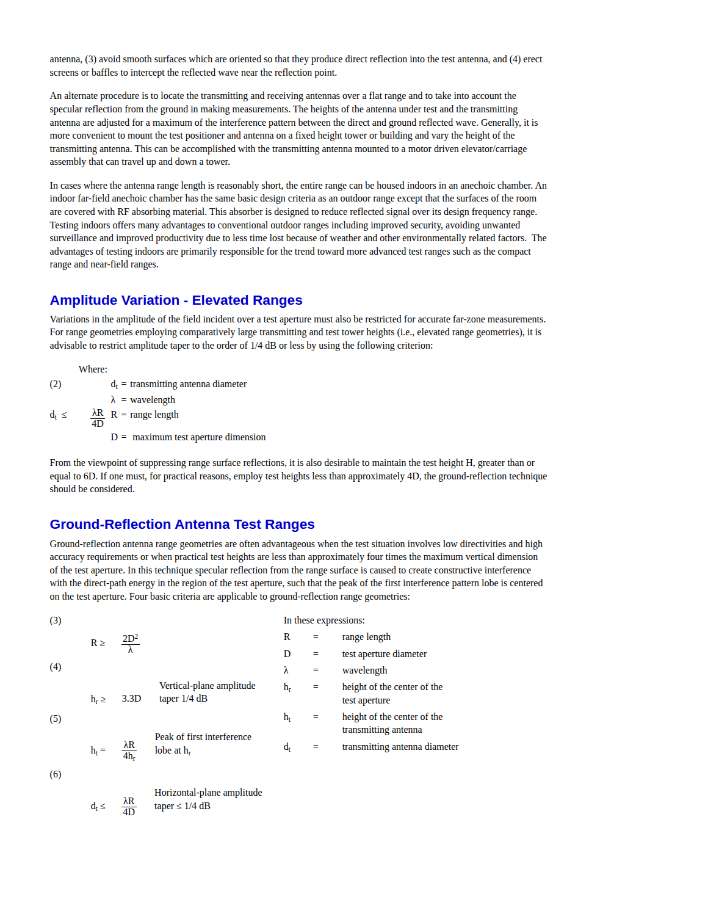antenna, (3) avoid smooth surfaces which are oriented so that they produce direct reflection into the test antenna, and (4) erect screens or baffles to intercept the reflected wave near the reflection point.
An alternate procedure is to locate the transmitting and receiving antennas over a flat range and to take into account the specular reflection from the ground in making measurements. The heights of the antenna under test and the transmitting antenna are adjusted for a maximum of the interference pattern between the direct and ground reflected wave. Generally, it is more convenient to mount the test positioner and antenna on a fixed height tower or building and vary the height of the transmitting antenna. This can be accomplished with the transmitting antenna mounted to a motor driven elevator/carriage assembly that can travel up and down a tower.
In cases where the antenna range length is reasonably short, the entire range can be housed indoors in an anechoic chamber. An indoor far-field anechoic chamber has the same basic design criteria as an outdoor range except that the surfaces of the room are covered with RF absorbing material. This absorber is designed to reduce reflected signal over its design frequency range. Testing indoors offers many advantages to conventional outdoor ranges including improved security, avoiding unwanted surveillance and improved productivity due to less time lost because of weather and other environmentally related factors. The advantages of testing indoors are primarily responsible for the trend toward more advanced test ranges such as the compact range and near-field ranges.
Amplitude Variation - Elevated Ranges
Variations in the amplitude of the field incident over a test aperture must also be restricted for accurate far-zone measurements. For range geometries employing comparatively large transmitting and test tower heights (i.e., elevated range geometries), it is advisable to restrict amplitude taper to the order of 1/4 dB or less by using the following criterion:
| | Where: | | | |
| (2) | | d t | = | transmitting antenna diameter |
| | | λ | = | wavelength |
| d t ≤ | λR 4D | R | = | range length |
| | | D | = | maximum test aperture dimension |
From the viewpoint of suppressing range surface reflections, it is also desirable to maintain the test height H, greater than or equal to 6D. If one must, for practical reasons, employ test heights less than approximately 4D, the ground-reflection technique should be considered.
Ground-Reflection Antenna Test Ranges
Ground-reflection antenna range geometries are often advantageous when the test situation involves low directivities and high accuracy requirements or when practical test heights are less than approximately four times the maximum vertical dimension of the test aperture. In this technique specular reflection from the range surface is caused to create constructive interference with the direct-path energy in the region of the test aperture, such that the peak of the first interference pattern lobe is centered on the test aperture. Four basic criteria are applicable to ground-reflection range geometries:
(3)
R ≥ 2D2 λ
(4)
hr ≥ 3.3D Vertical-plane amplitude
taper 1/4 dB
(5)
ht = λR 4hr Peak of first interference
lobe at hr
(6)
dt ≤ λR 4D Horizontal-plane amplitude
taper ≤ 1/4 dB
In these expressions:
| R | = | range length |
| D | = | test aperture diameter |
| λ | = | wavelength |
| h r | = | height of the center of the test aperture |
| h t | = | height of the center of the transmitting antenna |
| d t | = | transmitting antenna diameter |